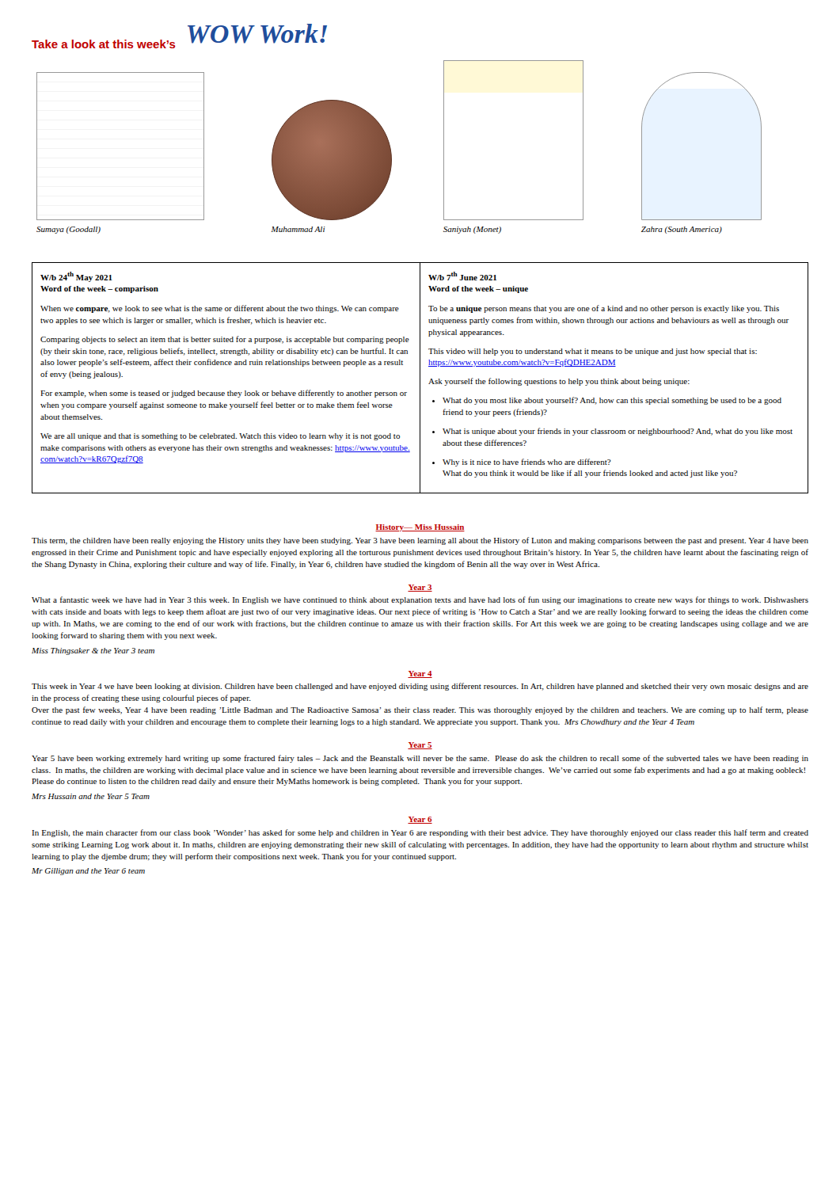Take a look at this week’s WOW Work!
| Sumaya (Goodall) | Muhammad Ali | Saniyah (Monet) | Zahra (South America) |
| W/b 24 th May 2021 Word of the week – comparison When we compare , we look to see what is the same or different about the two things. We can compare two apples to see which is larger or smaller, which is fresher, which is heavier etc. Comparing objects to select an item that is better suited for a purpose, is acceptable but comparing people (by their skin tone, race, religious beliefs, intellect, strength, ability or disability etc) can be hurtful. It can also lower people’s self-esteem, affect their confidence and ruin relationships between people as a result of envy (being jealous). For example, when some is teased or judged because they look or behave differently to another person or when you compare yourself against someone to make yourself feel better or to make them feel worse about themselves. We are all unique and that is something to be celebrated. Watch this video to learn why it is not good to make comparisons with others as everyone has their own strengths and weaknesses: https://www.youtube.com/watch?v=kR67Qgzf7Q8 | W/b 7 th June 2021 Word of the week – unique To be a unique person means that you are one of a kind and no other person is exactly like you. This uniqueness partly comes from within, shown through our actions and behaviours as well as through our physical appearances. This video will help you to understand what it means to be unique and just how special that is: https://www.youtube.com/watch?v=FqfQDHE2ADM Ask yourself the following questions to help you think about being unique: What do you most like about yourself? And, how can this special something be used to be a good friend to your peers (friends)? What is unique about your friends in your classroom or neighbourhood? And, what do you like most about these differences? Why is it nice to have friends who are different? What do you think it would be like if all your friends looked and acted just like you? |
History— Miss Hussain
This term, the children have been really enjoying the History units they have been studying. Year 3 have been learning all about the History of Luton and making comparisons between the past and present. Year 4 have been engrossed in their Crime and Punishment topic and have especially enjoyed exploring all the torturous punishment devices used throughout Britain’s history. In Year 5, the children have learnt about the fascinating reign of the Shang Dynasty in China, exploring their culture and way of life. Finally, in Year 6, children have studied the kingdom of Benin all the way over in West Africa.
Year 3
What a fantastic week we have had in Year 3 this week. In English we have continued to think about explanation texts and have had lots of fun using our imaginations to create new ways for things to work. Dishwashers with cats inside and boats with legs to keep them afloat are just two of our very imaginative ideas. Our next piece of writing is ’How to Catch a Star’ and we are really looking forward to seeing the ideas the children come up with. In Maths, we are coming to the end of our work with fractions, but the children continue to amaze us with their fraction skills. For Art this week we are going to be creating landscapes using collage and we are looking forward to sharing them with you next week.
Miss Thingsaker & the Year 3 team
Year 4
This week in Year 4 we have been looking at division. Children have been challenged and have enjoyed dividing using different resources. In Art, children have planned and sketched their very own mosaic designs and are in the process of creating these using colourful pieces of paper.
Over the past few weeks, Year 4 have been reading ’Little Badman and The Radioactive Samosa’ as their class reader. This was thoroughly enjoyed by the children and teachers. We are coming up to half term, please continue to read daily with your children and encourage them to complete their learning logs to a high standard. We appreciate you support. Thank you. Mrs Chowdhury and the Year 4 Team
Year 5
Year 5 have been working extremely hard writing up some fractured fairy tales – Jack and the Beanstalk will never be the same. Please do ask the children to recall some of the subverted tales we have been reading in class. In maths, the children are working with decimal place value and in science we have been learning about reversible and irreversible changes. We’ve carried out some fab experiments and had a go at making oobleck! Please do continue to listen to the children read daily and ensure their MyMaths homework is being completed. Thank you for your support.
Mrs Hussain and the Year 5 Team
Year 6
In English, the main character from our class book ’Wonder’ has asked for some help and children in Year 6 are responding with their best advice. They have thoroughly enjoyed our class reader this half term and created some striking Learning Log work about it. In maths, children are enjoying demonstrating their new skill of calculating with percentages. In addition, they have had the opportunity to learn about rhythm and structure whilst learning to play the djembe drum; they will perform their compositions next week. Thank you for your continued support.
Mr Gilligan and the Year 6 team